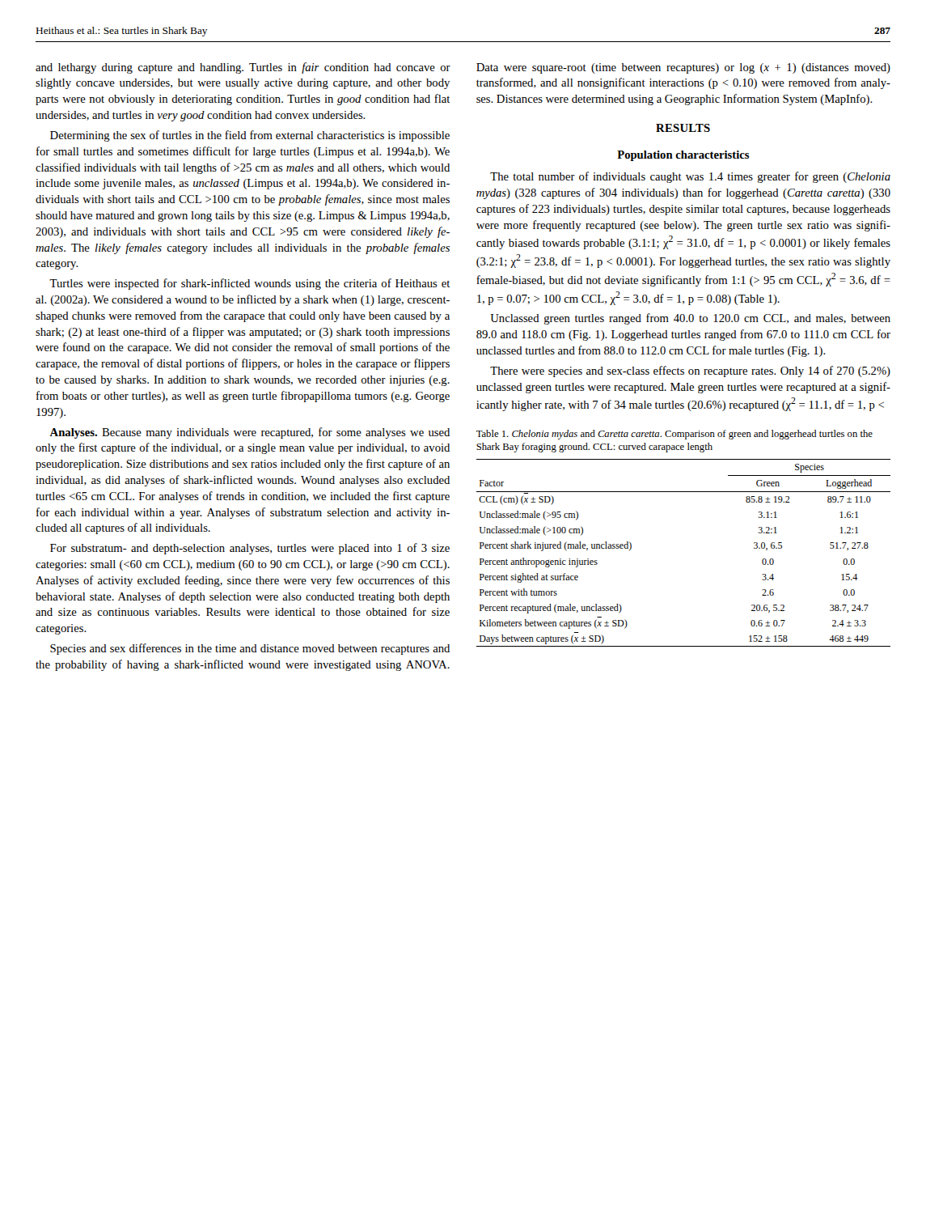Heithaus et al.: Sea turtles in Shark Bay 287
and lethargy during capture and handling. Turtles in fair condition had concave or slightly concave undersides, but were usually active during capture, and other body parts were not obviously in deteriorating condition. Turtles in good condition had flat undersides, and turtles in very good condition had convex undersides.
Determining the sex of turtles in the field from external characteristics is impossible for small turtles and sometimes difficult for large turtles (Limpus et al. 1994a,b). We classified individuals with tail lengths of >25 cm as males and all others, which would include some juvenile males, as unclassed (Limpus et al. 1994a,b). We considered individuals with short tails and CCL >100 cm to be probable females, since most males should have matured and grown long tails by this size (e.g. Limpus & Limpus 1994a,b, 2003), and individuals with short tails and CCL >95 cm were considered likely females. The likely females category includes all individuals in the probable females category.
Turtles were inspected for shark-inflicted wounds using the criteria of Heithaus et al. (2002a). We considered a wound to be inflicted by a shark when (1) large, crescent-shaped chunks were removed from the carapace that could only have been caused by a shark; (2) at least one-third of a flipper was amputated; or (3) shark tooth impressions were found on the carapace. We did not consider the removal of small portions of the carapace, the removal of distal portions of flippers, or holes in the carapace or flippers to be caused by sharks. In addition to shark wounds, we recorded other injuries (e.g. from boats or other turtles), as well as green turtle fibropapilloma tumors (e.g. George 1997).
Analyses. Because many individuals were recaptured, for some analyses we used only the first capture of the individual, or a single mean value per individual, to avoid pseudoreplication. Size distributions and sex ratios included only the first capture of an individual, as did analyses of shark-inflicted wounds. Wound analyses also excluded turtles <65 cm CCL. For analyses of trends in condition, we included the first capture for each individual within a year. Analyses of substratum selection and activity included all captures of all individuals.
For substratum- and depth-selection analyses, turtles were placed into 1 of 3 size categories: small (<60 cm CCL), medium (60 to 90 cm CCL), or large (>90 cm CCL). Analyses of activity excluded feeding, since there were very few occurrences of this behavioral state. Analyses of depth selection were also conducted treating both depth and size as continuous variables. Results were identical to those obtained for size categories.
Species and sex differences in the time and distance moved between recaptures and the probability of having a shark-inflicted wound were investigated using ANOVA. Data were square-root (time between recaptures) or log (x + 1) (distances moved) transformed, and all nonsignificant interactions (p < 0.10) were removed from analyses. Distances were determined using a Geographic Information System (MapInfo).
RESULTS
Population characteristics
The total number of individuals caught was 1.4 times greater for green (Chelonia mydas) (328 captures of 304 individuals) than for loggerhead (Caretta caretta) (330 captures of 223 individuals) turtles, despite similar total captures, because loggerheads were more frequently recaptured (see below). The green turtle sex ratio was significantly biased towards probable (3.1:1; χ2 = 31.0, df = 1, p < 0.0001) or likely females (3.2:1; χ2 = 23.8, df = 1, p < 0.0001). For loggerhead turtles, the sex ratio was slightly female-biased, but did not deviate significantly from 1:1 (> 95 cm CCL, χ2 = 3.6, df = 1, p = 0.07; > 100 cm CCL, χ2 = 3.0, df = 1, p = 0.08) (Table 1).
Unclassed green turtles ranged from 40.0 to 120.0 cm CCL, and males, between 89.0 and 118.0 cm (Fig. 1). Loggerhead turtles ranged from 67.0 to 111.0 cm CCL for unclassed turtles and from 88.0 to 112.0 cm CCL for male turtles (Fig. 1).
There were species and sex-class effects on recapture rates. Only 14 of 270 (5.2%) unclassed green turtles were recaptured. Male green turtles were recaptured at a significantly higher rate, with 7 of 34 male turtles (20.6%) recaptured (χ2 = 11.1, df = 1, p <
Table 1. Chelonia mydas and Caretta caretta. Comparison of green and loggerhead turtles on the Shark Bay foraging ground. CCL: curved carapace length
| Factor | Species |
| --- | --- |
| Green | Loggerhead |
| CCL (cm) ( x ± SD) | 85.8 ± 19.2 | 89.7 ± 11.0 |
| Unclassed:male (>95 cm) | 3.1:1 | 1.6:1 |
| Unclassed:male (>100 cm) | 3.2:1 | 1.2:1 |
| Percent shark injured (male, unclassed) | 3.0, 6.5 | 51.7, 27.8 |
| Percent anthropogenic injuries | 0.0 | 0.0 |
| Percent sighted at surface | 3.4 | 15.4 |
| Percent with tumors | 2.6 | 0.0 |
| Percent recaptured (male, unclassed) | 20.6, 5.2 | 38.7, 24.7 |
| Kilometers between captures ( x ± SD) | 0.6 ± 0.7 | 2.4 ± 3.3 |
| Days between captures ( x ± SD) | 152 ± 158 | 468 ± 449 |